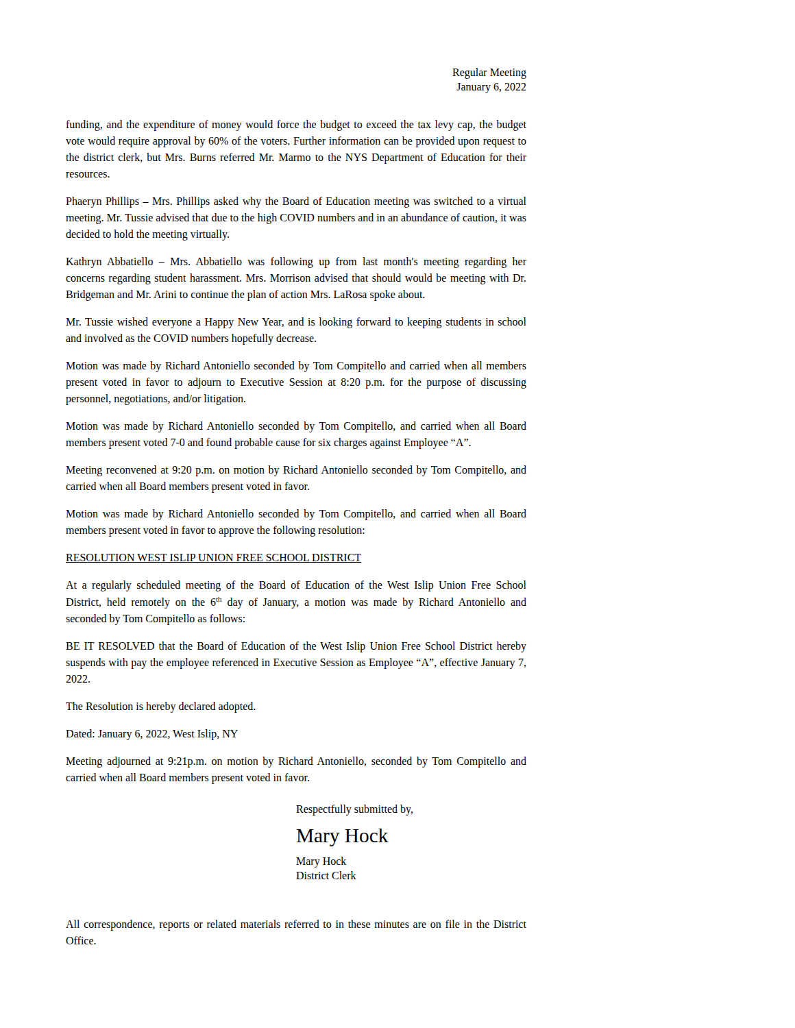Regular Meeting
January 6, 2022
funding, and the expenditure of money would force the budget to exceed the tax levy cap, the budget vote would require approval by 60% of the voters. Further information can be provided upon request to the district clerk, but Mrs. Burns referred Mr. Marmo to the NYS Department of Education for their resources.
Phaeryn Phillips – Mrs. Phillips asked why the Board of Education meeting was switched to a virtual meeting. Mr. Tussie advised that due to the high COVID numbers and in an abundance of caution, it was decided to hold the meeting virtually.
Kathryn Abbatiello – Mrs. Abbatiello was following up from last month's meeting regarding her concerns regarding student harassment. Mrs. Morrison advised that should would be meeting with Dr. Bridgeman and Mr. Arini to continue the plan of action Mrs. LaRosa spoke about.
Mr. Tussie wished everyone a Happy New Year, and is looking forward to keeping students in school and involved as the COVID numbers hopefully decrease.
Motion was made by Richard Antoniello seconded by Tom Compitello and carried when all members present voted in favor to adjourn to Executive Session at 8:20 p.m. for the purpose of discussing personnel, negotiations, and/or litigation.
Motion was made by Richard Antoniello seconded by Tom Compitello, and carried when all Board members present voted 7-0 and found probable cause for six charges against Employee “A”.
Meeting reconvened at 9:20 p.m. on motion by Richard Antoniello seconded by Tom Compitello, and carried when all Board members present voted in favor.
Motion was made by Richard Antoniello seconded by Tom Compitello, and carried when all Board members present voted in favor to approve the following resolution:
RESOLUTION WEST ISLIP UNION FREE SCHOOL DISTRICT
At a regularly scheduled meeting of the Board of Education of the West Islip Union Free School District, held remotely on the 6th day of January, a motion was made by Richard Antoniello and seconded by Tom Compitello as follows:
BE IT RESOLVED that the Board of Education of the West Islip Union Free School District hereby suspends with pay the employee referenced in Executive Session as Employee “A”, effective January 7, 2022.
The Resolution is hereby declared adopted.
Dated: January 6, 2022, West Islip, NY
Meeting adjourned at 9:21p.m. on motion by Richard Antoniello, seconded by Tom Compitello and carried when all Board members present voted in favor.
Respectfully submitted by,
Mary Hock
Mary Hock
District Clerk
All correspondence, reports or related materials referred to in these minutes are on file in the District Office.